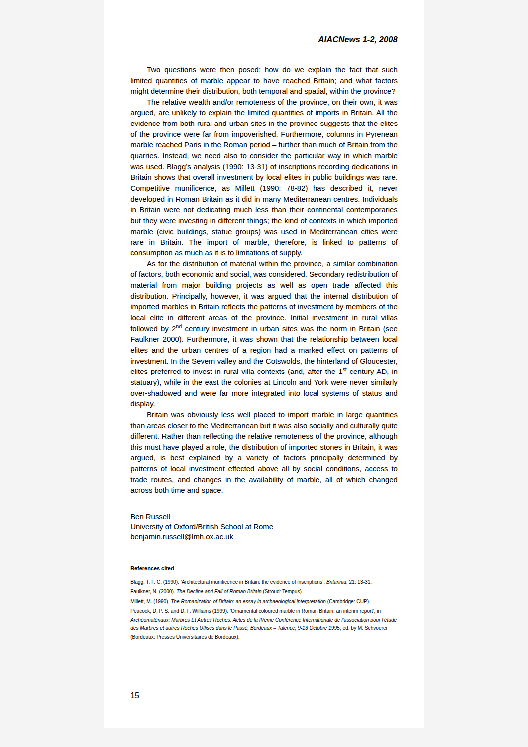AIACNews 1-2, 2008
Two questions were then posed: how do we explain the fact that such limited quantities of marble appear to have reached Britain; and what factors might determine their distribution, both temporal and spatial, within the province?
The relative wealth and/or remoteness of the province, on their own, it was argued, are unlikely to explain the limited quantities of imports in Britain. All the evidence from both rural and urban sites in the province suggests that the elites of the province were far from impoverished. Furthermore, columns in Pyrenean marble reached Paris in the Roman period – further than much of Britain from the quarries. Instead, we need also to consider the particular way in which marble was used. Blagg’s analysis (1990: 13-31) of inscriptions recording dedications in Britain shows that overall investment by local elites in public buildings was rare. Competitive munificence, as Millett (1990: 78-82) has described it, never developed in Roman Britain as it did in many Mediterranean centres. Individuals in Britain were not dedicating much less than their continental contemporaries but they were investing in different things; the kind of contexts in which imported marble (civic buildings, statue groups) was used in Mediterranean cities were rare in Britain. The import of marble, therefore, is linked to patterns of consumption as much as it is to limitations of supply.
As for the distribution of material within the province, a similar combination of factors, both economic and social, was considered. Secondary redistribution of material from major building projects as well as open trade affected this distribution. Principally, however, it was argued that the internal distribution of imported marbles in Britain reflects the patterns of investment by members of the local elite in different areas of the province. Initial investment in rural villas followed by 2nd century investment in urban sites was the norm in Britain (see Faulkner 2000). Furthermore, it was shown that the relationship between local elites and the urban centres of a region had a marked effect on patterns of investment. In the Severn valley and the Cotswolds, the hinterland of Gloucester, elites preferred to invest in rural villa contexts (and, after the 1st century AD, in statuary), while in the east the colonies at Lincoln and York were never similarly over-shadowed and were far more integrated into local systems of status and display.
Britain was obviously less well placed to import marble in large quantities than areas closer to the Mediterranean but it was also socially and culturally quite different. Rather than reflecting the relative remoteness of the province, although this must have played a role, the distribution of imported stones in Britain, it was argued, is best explained by a variety of factors principally determined by patterns of local investment effected above all by social conditions, access to trade routes, and changes in the availability of marble, all of which changed across both time and space.
Ben Russell University of Oxford/British School at Rome benjamin.russell@lmh.ox.ac.uk
References cited
Blagg, T. F. C. (1990). ‘Architectural munificence in Britain: the evidence of inscriptions’, Britannia, 21: 13-31.
Faulkner, N. (2000). The Decline and Fall of Roman Britain (Stroud: Tempus).
Millett, M. (1990). The Romanization of Britain: an essay in archaeological interpretation (Cambridge: CUP).
Peacock, D. P. S. and D. F. Williams (1999). ‘Ornamental coloured marble in Roman Britain: an interim report’, in Archéomatériaux: Marbres Et Autres Roches. Actes de la IVème Conférence Internationale de l’association pour l’étude des Marbres et autres Roches Utlisés dans le Passé, Bordeaux – Talence, 9-13 Octobre 1995, ed. by M. Schvoerer (Bordeaux: Presses Universitaires de Bordeaux).
15